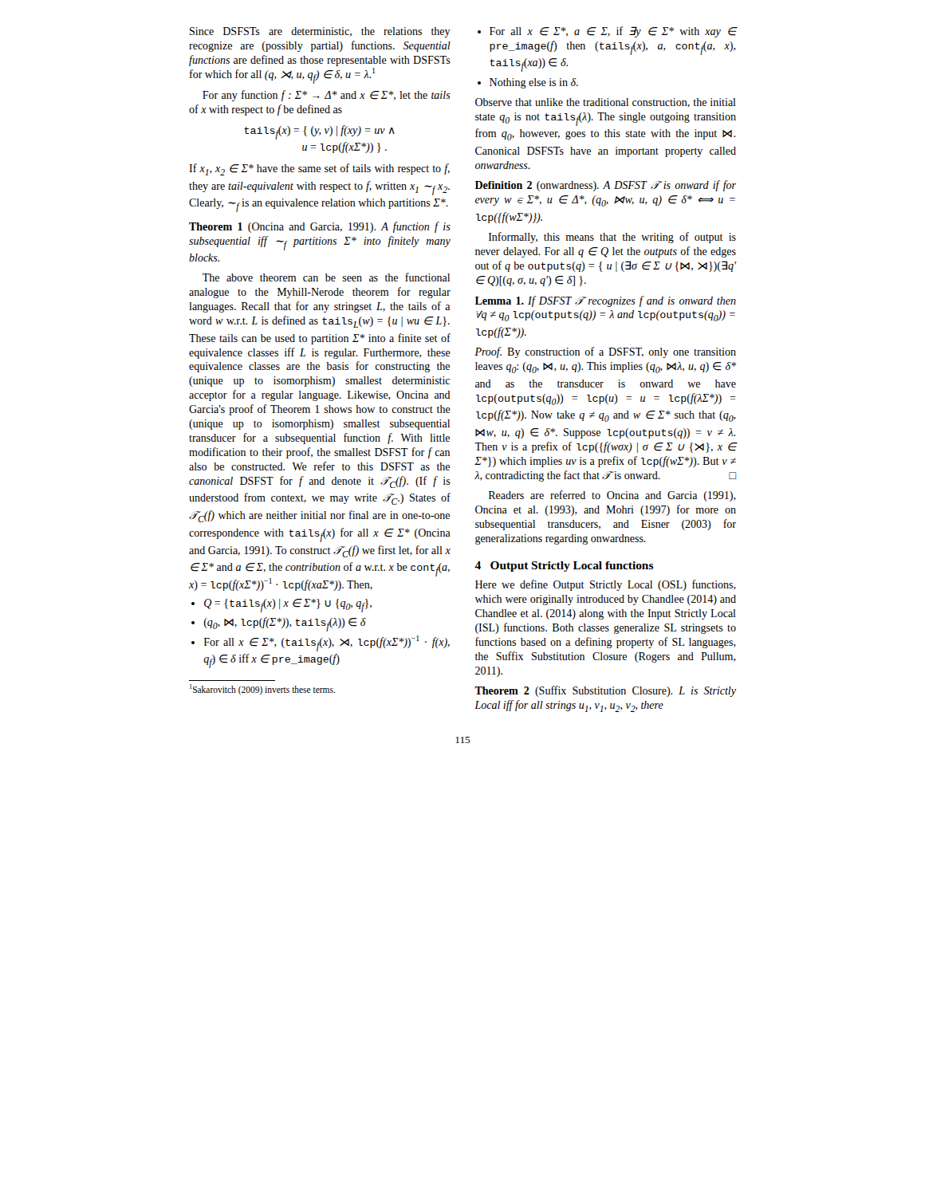Since DSFSTs are deterministic, the relations they recognize are (possibly partial) functions. Sequential functions are defined as those representable with DSFSTs for which for all (q, ⋊, u, qf) ∈ δ, u = λ.1
For any function f : Σ* → Δ* and x ∈ Σ*, let the tails of x with respect to f be defined as
tailsf(x) = { (y, v) | f(xy) = uv ∧
u = lcp(f(xΣ*)) } .
If x1, x2 ∈ Σ* have the same set of tails with respect to f, they are tail-equivalent with respect to f, written x1 ∼f x2. Clearly, ∼f is an equivalence relation which partitions Σ*.
Theorem 1 (Oncina and Garcia, 1991). A function f is subsequential iff ∼f partitions Σ* into finitely many blocks.
The above theorem can be seen as the functional analogue to the Myhill-Nerode theorem for regular languages. Recall that for any stringset L, the tails of a word w w.r.t. L is defined as tailsL(w) = {u | wu ∈ L}. These tails can be used to partition Σ* into a finite set of equivalence classes iff L is regular. Furthermore, these equivalence classes are the basis for constructing the (unique up to isomorphism) smallest deterministic acceptor for a regular language. Likewise, Oncina and Garcia's proof of Theorem 1 shows how to construct the (unique up to isomorphism) smallest subsequential transducer for a subsequential function f. With little modification to their proof, the smallest DSFST for f can also be constructed. We refer to this DSFST as the canonical DSFST for f and denote it 𝒯C(f). (If f is understood from context, we may write 𝒯C.) States of 𝒯C(f) which are neither initial nor final are in one-to-one correspondence with tailsf(x) for all x ∈ Σ* (Oncina and Garcia, 1991). To construct 𝒯C(f) we first let, for all x ∈ Σ* and a ∈ Σ, the contribution of a w.r.t. x be contf(a, x) = lcp(f(xΣ*))−1 · lcp(f(xaΣ*)). Then,
Q = {tailsf(x) | x ∈ Σ*} ∪ {q0, qf},
(q0, ⋈, lcp(f(Σ*)), tailsf(λ)) ∈ δ
For all x ∈ Σ*, (tailsf(x), ⋊, lcp(f(xΣ*))−1 · f(x), qf) ∈ δ iff x ∈ pre_image(f)
1Sakarovitch (2009) inverts these terms.
For all x ∈ Σ*, a ∈ Σ, if ∃y ∈ Σ* with xay ∈ pre_image(f) then (tailsf(x), a, contf(a, x), tailsf(xa)) ∈ δ.
Nothing else is in δ.
Observe that unlike the traditional construction, the initial state q0 is not tailsf(λ). The single outgoing transition from q0, however, goes to this state with the input ⋈. Canonical DSFSTs have an important property called onwardness.
Definition 2 (onwardness). A DSFST 𝒯 is onward if for every w ∈ Σ*, u ∈ Δ*, (q0, ⋈w, u, q) ∈ δ* ⟺ u = lcp({f(wΣ*)}).
Informally, this means that the writing of output is never delayed. For all q ∈ Q let the outputs of the edges out of q be outputs(q) = { u | (∃σ ∈ Σ ∪ {⋈, ⋊})(∃q′ ∈ Q)[(q, σ, u, q′) ∈ δ] }.
Lemma 1. If DSFST 𝒯 recognizes f and is onward then ∀q ≠ q0 lcp(outputs(q)) = λ and lcp(outputs(q0)) = lcp(f(Σ*)).
Proof. By construction of a DSFST, only one transition leaves q0: (q0, ⋈, u, q). This implies (q0, ⋈λ, u, q) ∈ δ* and as the transducer is onward we have lcp(outputs(q0)) = lcp(u) = u = lcp(f(λΣ*)) = lcp(f(Σ*)). Now take q ≠ q0 and w ∈ Σ* such that (q0, ⋈w, u, q) ∈ δ*. Suppose lcp(outputs(q)) = v ≠ λ. Then v is a prefix of lcp({f(wσx) | σ ∈ Σ ∪ {⋊}, x ∈ Σ*}) which implies uv is a prefix of lcp(f(wΣ*)). But v ≠ λ, contradicting the fact that 𝒯 is onward. □
Readers are referred to Oncina and Garcia (1991), Oncina et al. (1993), and Mohri (1997) for more on subsequential transducers, and Eisner (2003) for generalizations regarding onwardness.
4 Output Strictly Local functions
Here we define Output Strictly Local (OSL) functions, which were originally introduced by Chandlee (2014) and Chandlee et al. (2014) along with the Input Strictly Local (ISL) functions. Both classes generalize SL stringsets to functions based on a defining property of SL languages, the Suffix Substitution Closure (Rogers and Pullum, 2011).
Theorem 2 (Suffix Substitution Closure). L is Strictly Local iff for all strings u1, v1, u2, v2, there
115